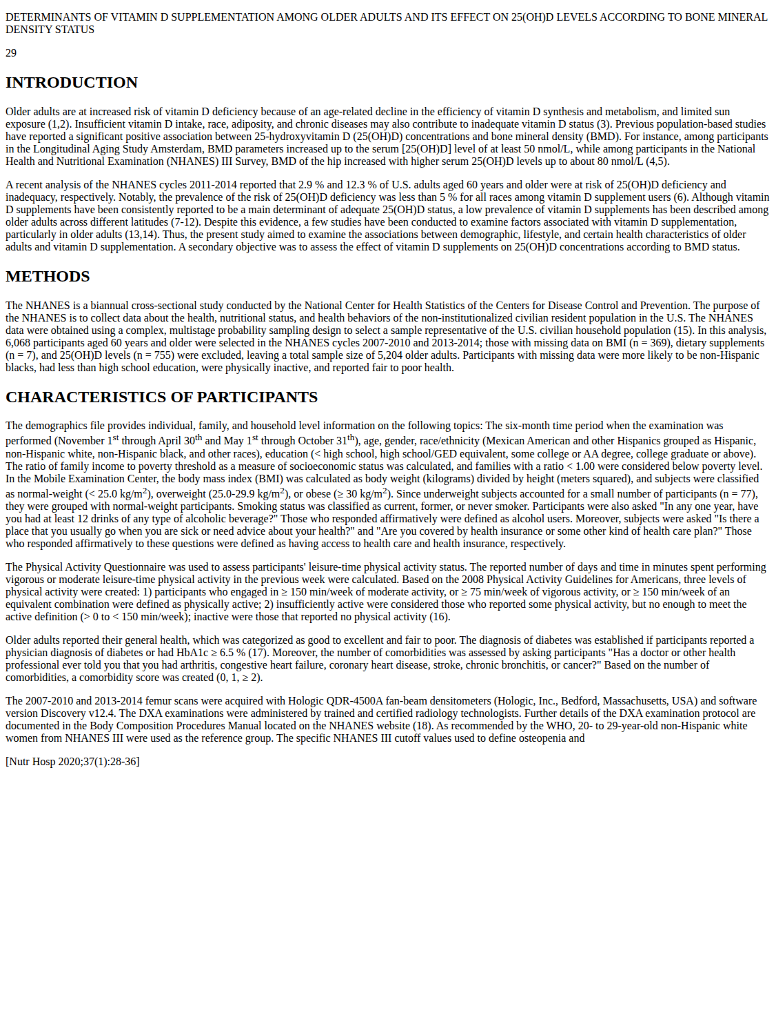DETERMINANTS OF VITAMIN D SUPPLEMENTATION AMONG OLDER ADULTS AND ITS EFFECT ON 25(OH)D LEVELS ACCORDING TO BONE MINERAL DENSITY STATUS
29
INTRODUCTION
Older adults are at increased risk of vitamin D deficiency because of an age-related decline in the efficiency of vitamin D synthesis and metabolism, and limited sun exposure (1,2). Insufficient vitamin D intake, race, adiposity, and chronic diseases may also contribute to inadequate vitamin D status (3). Previous population-based studies have reported a significant positive association between 25-hydroxyvitamin D (25(OH)D) concentrations and bone mineral density (BMD). For instance, among participants in the Longitudinal Aging Study Amsterdam, BMD parameters increased up to the serum [25(OH)D] level of at least 50 nmol/L, while among participants in the National Health and Nutritional Examination (NHANES) III Survey, BMD of the hip increased with higher serum 25(OH)D levels up to about 80 nmol/L (4,5).
A recent analysis of the NHANES cycles 2011-2014 reported that 2.9 % and 12.3 % of U.S. adults aged 60 years and older were at risk of 25(OH)D deficiency and inadequacy, respectively. Notably, the prevalence of the risk of 25(OH)D deficiency was less than 5 % for all races among vitamin D supplement users (6). Although vitamin D supplements have been consistently reported to be a main determinant of adequate 25(OH)D status, a low prevalence of vitamin D supplements has been described among older adults across different latitudes (7-12). Despite this evidence, a few studies have been conducted to examine factors associated with vitamin D supplementation, particularly in older adults (13,14). Thus, the present study aimed to examine the associations between demographic, lifestyle, and certain health characteristics of older adults and vitamin D supplementation. A secondary objective was to assess the effect of vitamin D supplements on 25(OH)D concentrations according to BMD status.
METHODS
The NHANES is a biannual cross-sectional study conducted by the National Center for Health Statistics of the Centers for Disease Control and Prevention. The purpose of the NHANES is to collect data about the health, nutritional status, and health behaviors of the non-institutionalized civilian resident population in the U.S. The NHANES data were obtained using a complex, multistage probability sampling design to select a sample representative of the U.S. civilian household population (15). In this analysis, 6,068 participants aged 60 years and older were selected in the NHANES cycles 2007-2010 and 2013-2014; those with missing data on BMI (n = 369), dietary supplements (n = 7), and 25(OH)D levels (n = 755) were excluded, leaving a total sample size of 5,204 older adults. Participants with missing data were more likely to be non-Hispanic blacks, had less than high school education, were physically inactive, and reported fair to poor health.
CHARACTERISTICS OF PARTICIPANTS
The demographics file provides individual, family, and household level information on the following topics: The six-month time period when the examination was performed (November 1st through April 30th and May 1st through October 31th), age, gender, race/ethnicity (Mexican American and other Hispanics grouped as Hispanic, non-Hispanic white, non-Hispanic black, and other races), education (< high school, high school/GED equivalent, some college or AA degree, college graduate or above). The ratio of family income to poverty threshold as a measure of socioeconomic status was calculated, and families with a ratio < 1.00 were considered below poverty level. In the Mobile Examination Center, the body mass index (BMI) was calculated as body weight (kilograms) divided by height (meters squared), and subjects were classified as normal-weight (< 25.0 kg/m2), overweight (25.0-29.9 kg/m2), or obese (≥ 30 kg/m2). Since underweight subjects accounted for a small number of participants (n = 77), they were grouped with normal-weight participants. Smoking status was classified as current, former, or never smoker. Participants were also asked "In any one year, have you had at least 12 drinks of any type of alcoholic beverage?" Those who responded affirmatively were defined as alcohol users. Moreover, subjects were asked "Is there a place that you usually go when you are sick or need advice about your health?" and "Are you covered by health insurance or some other kind of health care plan?" Those who responded affirmatively to these questions were defined as having access to health care and health insurance, respectively.
The Physical Activity Questionnaire was used to assess participants' leisure-time physical activity status. The reported number of days and time in minutes spent performing vigorous or moderate leisure-time physical activity in the previous week were calculated. Based on the 2008 Physical Activity Guidelines for Americans, three levels of physical activity were created: 1) participants who engaged in ≥ 150 min/week of moderate activity, or ≥ 75 min/week of vigorous activity, or ≥ 150 min/week of an equivalent combination were defined as physically active; 2) insufficiently active were considered those who reported some physical activity, but no enough to meet the active definition (> 0 to < 150 min/week); inactive were those that reported no physical activity (16).
Older adults reported their general health, which was categorized as good to excellent and fair to poor. The diagnosis of diabetes was established if participants reported a physician diagnosis of diabetes or had HbA1c ≥ 6.5 % (17). Moreover, the number of comorbidities was assessed by asking participants "Has a doctor or other health professional ever told you that you had arthritis, congestive heart failure, coronary heart disease, stroke, chronic bronchitis, or cancer?" Based on the number of comorbidities, a comorbidity score was created (0, 1, ≥ 2).
The 2007-2010 and 2013-2014 femur scans were acquired with Hologic QDR-4500A fan-beam densitometers (Hologic, Inc., Bedford, Massachusetts, USA) and software version Discovery v12.4. The DXA examinations were administered by trained and certified radiology technologists. Further details of the DXA examination protocol are documented in the Body Composition Procedures Manual located on the NHANES website (18). As recommended by the WHO, 20- to 29-year-old non-Hispanic white women from NHANES III were used as the reference group. The specific NHANES III cutoff values used to define osteopenia and
[Nutr Hosp 2020;37(1):28-36]